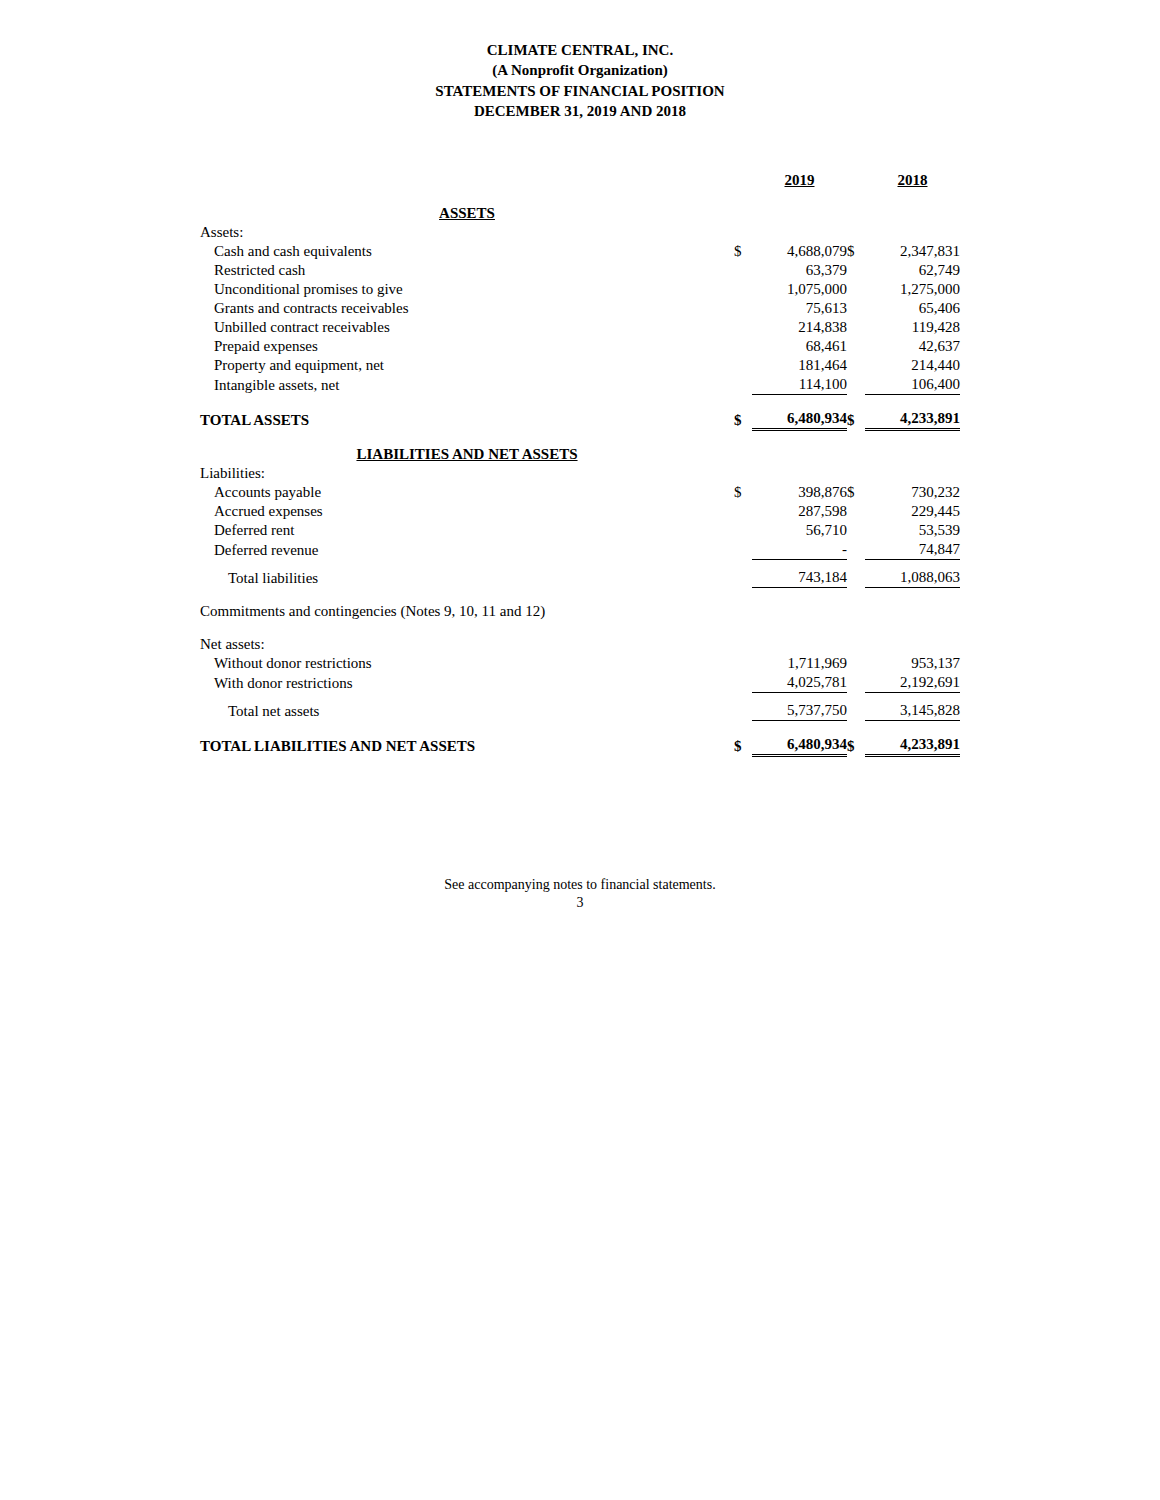CLIMATE CENTRAL, INC.
(A Nonprofit Organization)
STATEMENTS OF FINANCIAL POSITION
DECEMBER 31, 2019 AND 2018
| | | | 2019 | | 2018 |
| ASSETS | |
| Assets: | | | | | |
| Cash and cash equivalents | | $ | 4,688,079 | $ | 2,347,831 |
| Restricted cash | | | 63,379 | | 62,749 |
| Unconditional promises to give | | | 1,075,000 | | 1,275,000 |
| Grants and contracts receivables | | | 75,613 | | 65,406 |
| Unbilled contract receivables | | | 214,838 | | 119,428 |
| Prepaid expenses | | | 68,461 | | 42,637 |
| Property and equipment, net | | | 181,464 | | 214,440 |
| Intangible assets, net | | | 114,100 | | 106,400 |
| TOTAL ASSETS | | $ | 6,480,934 | $ | 4,233,891 |
| LIABILITIES AND NET ASSETS | |
| Liabilities: | | | | | |
| Accounts payable | | $ | 398,876 | $ | 730,232 |
| Accrued expenses | | | 287,598 | | 229,445 |
| Deferred rent | | | 56,710 | | 53,539 |
| Deferred revenue | | | - | | 74,847 |
| Total liabilities | | | 743,184 | | 1,088,063 |
| Commitments and contingencies (Notes 9, 10, 11 and 12) |
| Net assets: | | | | | |
| Without donor restrictions | | | 1,711,969 | | 953,137 |
| With donor restrictions | | | 4,025,781 | | 2,192,691 |
| Total net assets | | | 5,737,750 | | 3,145,828 |
| TOTAL LIABILITIES AND NET ASSETS | | $ | 6,480,934 | $ | 4,233,891 |
See accompanying notes to financial statements.
3